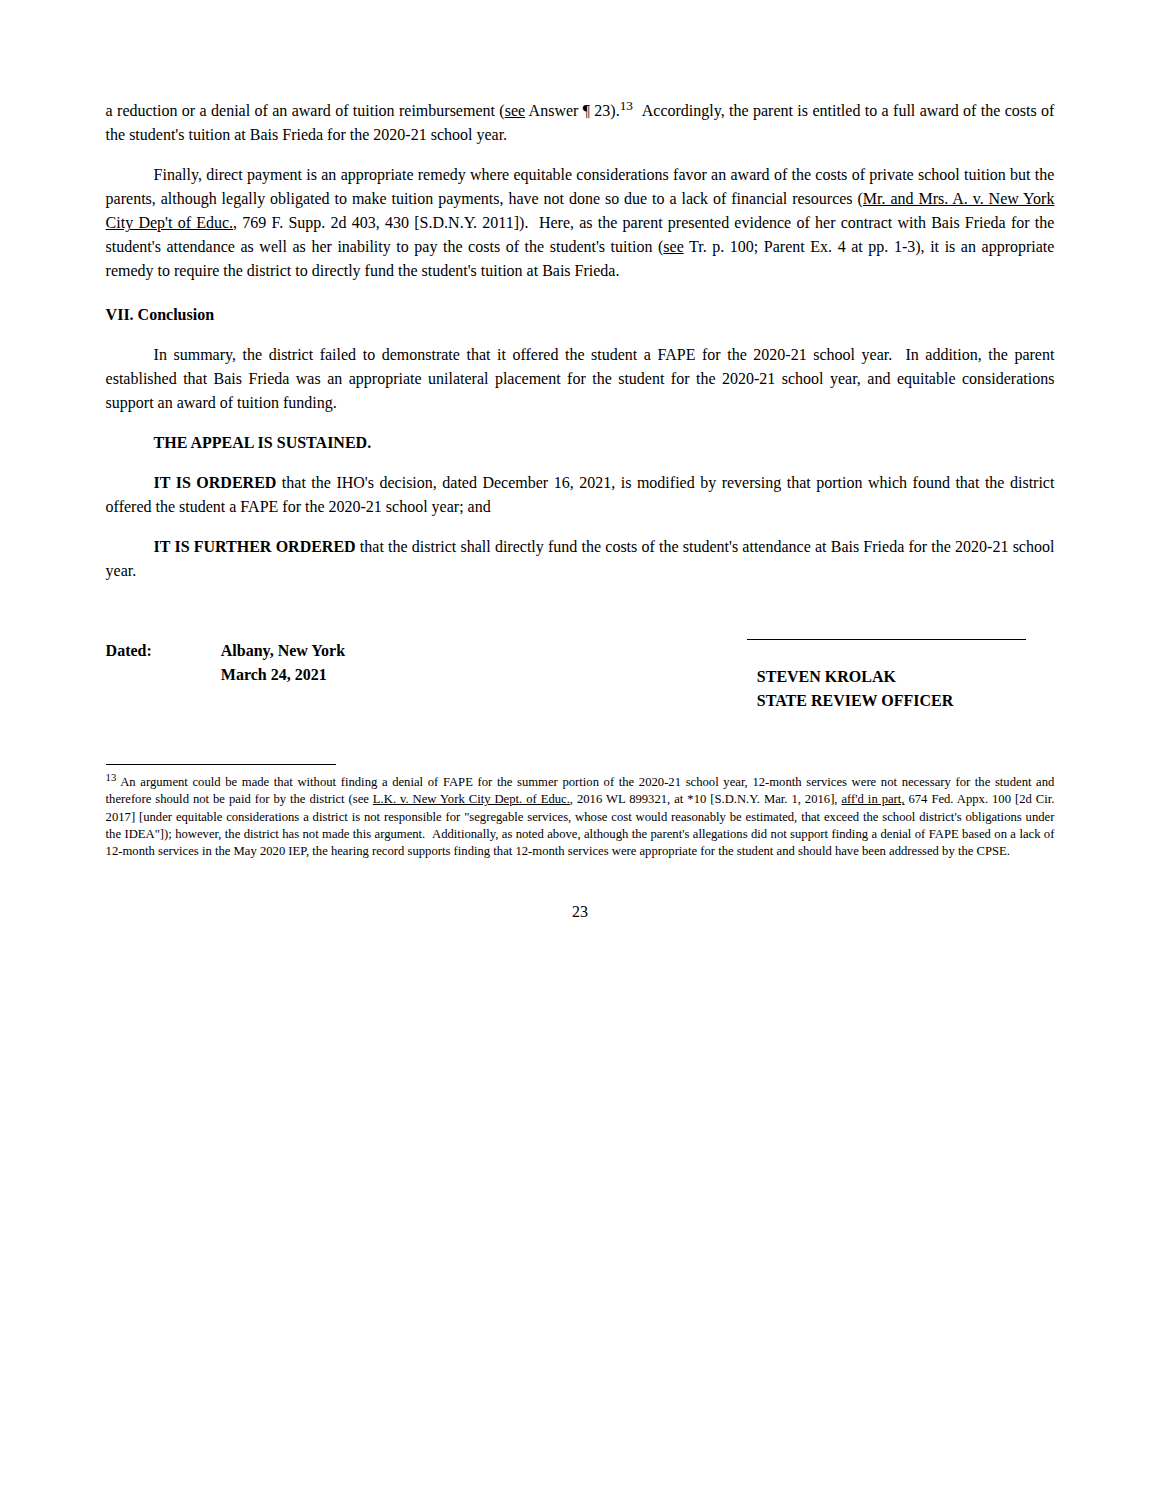a reduction or a denial of an award of tuition reimbursement (see Answer ¶ 23).13 Accordingly, the parent is entitled to a full award of the costs of the student's tuition at Bais Frieda for the 2020-21 school year.
Finally, direct payment is an appropriate remedy where equitable considerations favor an award of the costs of private school tuition but the parents, although legally obligated to make tuition payments, have not done so due to a lack of financial resources (Mr. and Mrs. A. v. New York City Dep't of Educ., 769 F. Supp. 2d 403, 430 [S.D.N.Y. 2011]). Here, as the parent presented evidence of her contract with Bais Frieda for the student's attendance as well as her inability to pay the costs of the student's tuition (see Tr. p. 100; Parent Ex. 4 at pp. 1-3), it is an appropriate remedy to require the district to directly fund the student's tuition at Bais Frieda.
VII. Conclusion
In summary, the district failed to demonstrate that it offered the student a FAPE for the 2020-21 school year. In addition, the parent established that Bais Frieda was an appropriate unilateral placement for the student for the 2020-21 school year, and equitable considerations support an award of tuition funding.
THE APPEAL IS SUSTAINED.
IT IS ORDERED that the IHO's decision, dated December 16, 2021, is modified by reversing that portion which found that the district offered the student a FAPE for the 2020-21 school year; and
IT IS FURTHER ORDERED that the district shall directly fund the costs of the student's attendance at Bais Frieda for the 2020-21 school year.
Dated: Albany, New York
March 24, 2021
STEVEN KROLAK
STATE REVIEW OFFICER
13 An argument could be made that without finding a denial of FAPE for the summer portion of the 2020-21 school year, 12-month services were not necessary for the student and therefore should not be paid for by the district (see L.K. v. New York City Dept. of Educ., 2016 WL 899321, at *10 [S.D.N.Y. Mar. 1, 2016], aff'd in part, 674 Fed. Appx. 100 [2d Cir. 2017] [under equitable considerations a district is not responsible for "segregable services, whose cost would reasonably be estimated, that exceed the school district's obligations under the IDEA"]); however, the district has not made this argument. Additionally, as noted above, although the parent's allegations did not support finding a denial of FAPE based on a lack of 12-month services in the May 2020 IEP, the hearing record supports finding that 12-month services were appropriate for the student and should have been addressed by the CPSE.
23